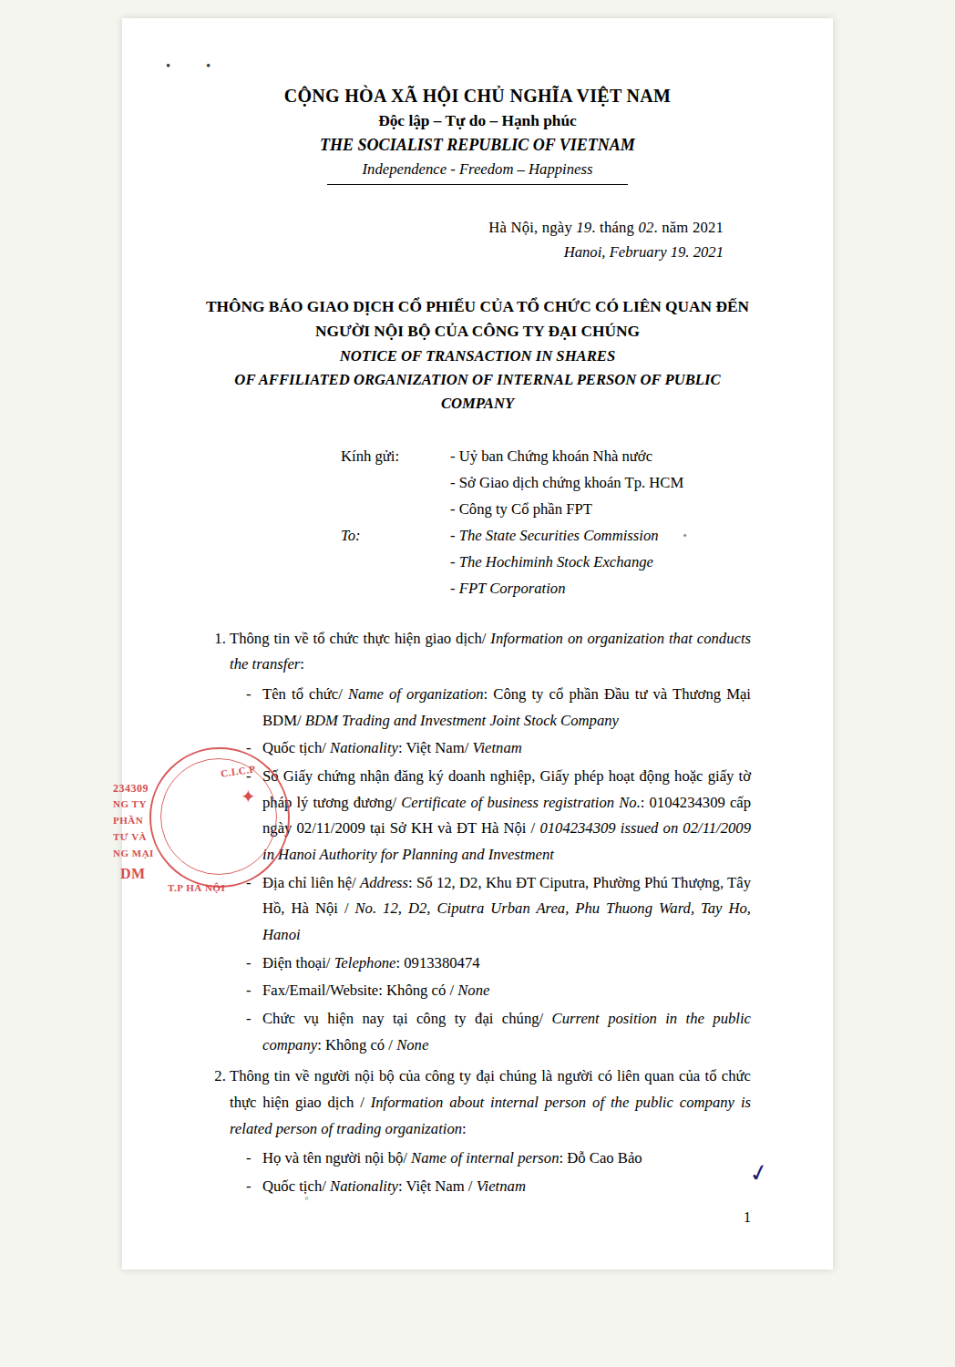•
•
CỘNG HÒA XÃ HỘI CHỦ NGHĨA VIỆT NAM
Độc lập – Tự do – Hạnh phúc
THE SOCIALIST REPUBLIC OF VIETNAM
Independence - Freedom – Happiness
Hà Nội, ngày 19. tháng 02. năm 2021
Hanoi, February 19. 2021
THÔNG BÁO GIAO DỊCH CỔ PHIẾU CỦA TỔ CHỨC CÓ LIÊN QUAN ĐẾN
NGƯỜI NỘI BỘ CỦA CÔNG TY ĐẠI CHÚNG
NOTICE OF TRANSACTION IN SHARES
OF AFFILIATED ORGANIZATION OF INTERNAL PERSON OF PUBLIC COMPANY
| Kính gửi: | - Uỷ ban Chứng khoán Nhà nước |
| | - Sở Giao dịch chứng khoán Tp. HCM |
| | - Công ty Cổ phần FPT |
| To: | - The State Securities Commission |
| | - The Hochiminh Stock Exchange |
| | - FPT Corporation |
•
Thông tin về tổ chức thực hiện giao dịch/ Information on organization that conducts the transfer:
Tên tổ chức/ Name of organization: Công ty cổ phần Đầu tư và Thương Mại BDM/ BDM Trading and Investment Joint Stock Company
Quốc tịch/ Nationality: Việt Nam/ Vietnam
Số Giấy chứng nhận đăng ký doanh nghiệp, Giấy phép hoạt động hoặc giấy tờ pháp lý tương đương/ Certificate of business registration No.: 0104234309 cấp ngày 02/11/2009 tại Sở KH và ĐT Hà Nội / 0104234309 issued on 02/11/2009 in Hanoi Authority for Planning and Investment
Địa chỉ liên hệ/ Address: Số 12, D2, Khu ĐT Ciputra, Phường Phú Thượng, Tây Hồ, Hà Nội / No. 12, D2, Ciputra Urban Area, Phu Thuong Ward, Tay Ho, Hanoi
Điện thoại/ Telephone: 0913380474
Fax/Email/Website: Không có / None
Chức vụ hiện nay tại công ty đại chúng/ Current position in the public company: Không có / None
Thông tin về người nội bộ của công ty đại chúng là người có liên quan của tổ chức thực hiện giao dịch / Information about internal person of the public company is related person of trading organization:
Họ và tên người nội bộ/ Name of internal person: Đỗ Cao Bảo
Quốc tịch/ Nationality: Việt Nam / Vietnam
✦
234309
C.I.C.P
NG TY
PHẦN
TƯ VÀ
NG MẠI
DM
T.P HÀ NỘI
◦
✓
1